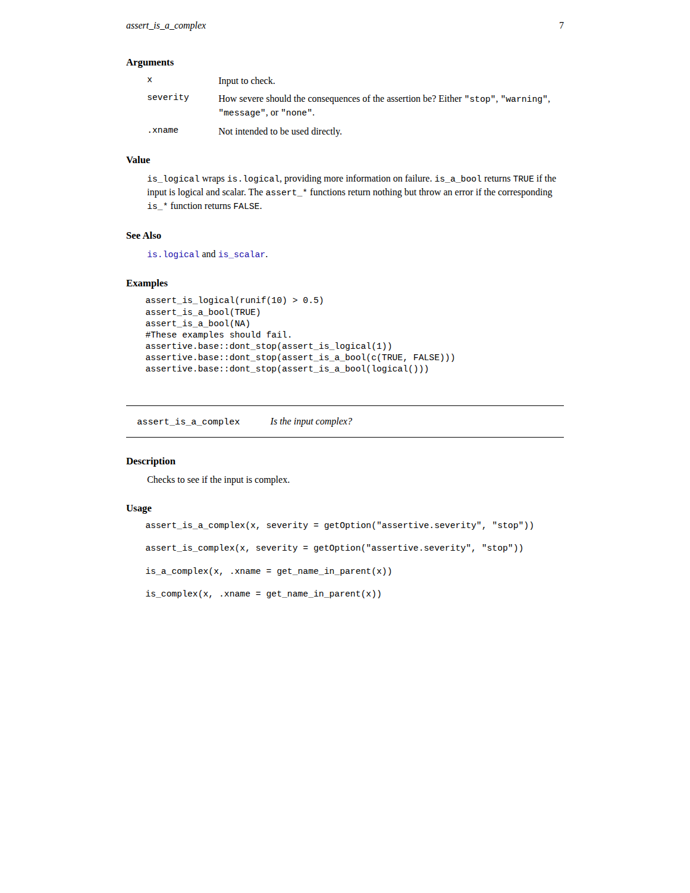assert_is_a_complex 7
Arguments
x
Input to check.
severity
How severe should the consequences of the assertion be? Either "stop", "warning", "message", or "none".
.xname
Not intended to be used directly.
Value
is_logical wraps is.logical, providing more information on failure. is_a_bool returns TRUE if the input is logical and scalar. The assert_* functions return nothing but throw an error if the corresponding is_* function returns FALSE.
See Also
is.logical and is_scalar.
Examples
assert_is_logical(runif(10) > 0.5)
assert_is_a_bool(TRUE)
assert_is_a_bool(NA)
#These examples should fail.
assertive.base::dont_stop(assert_is_logical(1))
assertive.base::dont_stop(assert_is_a_bool(c(TRUE, FALSE)))
assertive.base::dont_stop(assert_is_a_bool(logical()))
assert_is_a_complex Is the input complex?
Description
Checks to see if the input is complex.
Usage
assert_is_a_complex(x, severity = getOption("assertive.severity", "stop"))

assert_is_complex(x, severity = getOption("assertive.severity", "stop"))

is_a_complex(x, .xname = get_name_in_parent(x))

is_complex(x, .xname = get_name_in_parent(x))